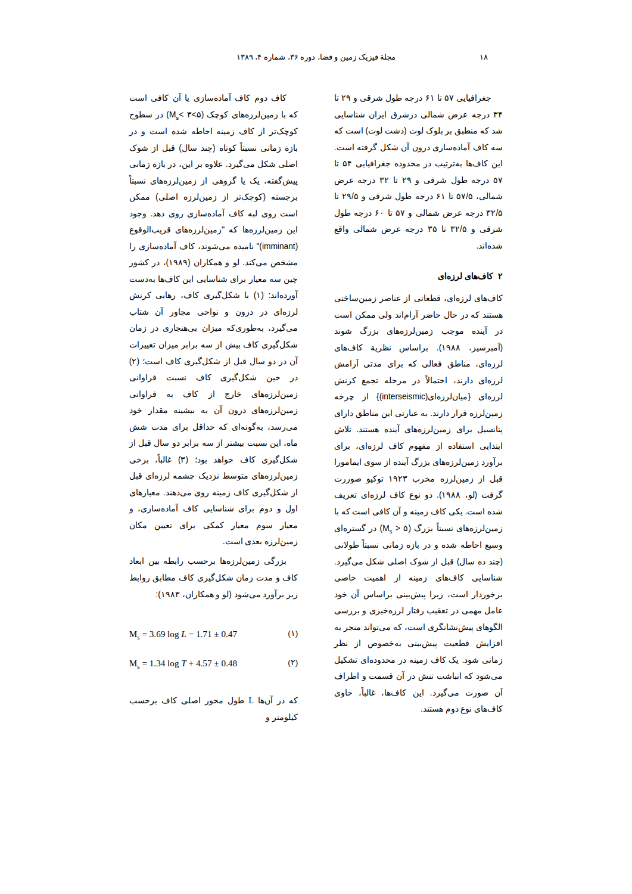۱۸
مجلة فیزیک زمین و فضا، دوره ۳۶، شماره ۴، ۱۳۸۹
جغرافیایی ۵۷ تا ۶۱ درجه طول شرقی و ۲۹ تا ۳۴ درجه عرض شمالی درشرق ایران شناسایی شد که منطبق بر بلوک لوت (دشت لوت) است که سه کاف آماده‌سازی درون آن شکل گرفته است. این کاف‌ها به‌ترتیب در محدوده جغرافیایی ۵۴ تا ۵۷ درجه طول شرقی و ۲۹ تا ۳۲ درجه عرض شمالی، ۵۷/۵ تا ۶۱ درجه طول شرقی و ۲۹/۵ تا ۳۲/۵ درجه عرض شمالی و ۵۷ تا ۶۰ درجه طول شرقی و ۳۲/۵ تا ۳۵ درجه عرض شمالی واقع شده‌اند.
۲ کاف‌های لرزه‌ای
کاف‌های لرزه‌ای، قطعاتی از عناصر زمین‌ساختی هستند که در حال حاضر آرام‌اند ولی ممکن است در آینده موجب زمین‌لرزه‌های بزرگ شوند (آمبرسیز، ۱۹۸۸). براساس نظریة کاف‌های لرزه‌ای، مناطق فعالی که برای مدتی آرامش لرزه‌ای دارند، احتمالاً در مرحله تجمع کرنش لرزه‌ای {میان‌لرزه‌ای(interseismic)} از چرخه زمین‌لرزه قرار دارند. به عبارتی این مناطق دارای پتانسیل برای زمین‌لرزه‌های آینده هستند. تلاش ابتدایی استفاده از مفهوم کاف لرزه‌ای، برای برآورد زمین‌لرزه‌های بزرگ آینده از سوی ایمامورا قبل از زمین‌لرزه مخرب ۱۹۲۳ توکیو صوررت گرفت (لو، ۱۹۸۸). دو نوع کاف لرزه‌ای تعریف شده است. یکی کاف زمینه و آن کافی است که با زمین‌لرزه‌های نسبتاً بزرگ (۵ < Ms) در گستره‌ای وسیع احاطه شده و در بازه زمانی نسبتاً طولانی (چند ده سال) قبل از شوک اصلی شکل می‌گیرد. شناسایی کاف‌های زمینه از اهمیت خاصی برخوردار است، زیرا پیش‌بینی براساس آن خود عامل مهمی در تعقیب رفتار لرزه‌خیزی و بررسی الگوهای پیش‌نشانگری است، که می‌تواند منجر به افزایش قطعیت پیش‌بینی به‌خصوص از نظر زمانی شود. یک کاف زمینه در محدوده‌ای تشکیل می‌شود که انباشت تنش در آن قسمت و اطراف آن صورت می‌گیرد. این کاف‌ها، غالباً، حاوی کاف‌های نوع دوم هستند.
کاف دوم کاف آماده‌سازی یا آن کافی است که با زمین‌لرزه‌های کوچک (۵>Ms< ۳) در سطوح کوچک‌تر از کاف زمینه احاطه شده است و در بازة زمانی نسبتاً کوتاه (چند سال) قبل از شوک اصلی شکل می‌گیرد. علاوه بر این، در بازة زمانی پیش‌گفته، یک یا گروهی از زمین‌لرزه‌های نسبتاً برجسته (کوچک‌تر از زمین‌لرزه اصلی) ممکن است روی لبه کاف آماده‌سازی روی دهد. وجود این زمین‌لرزه‌ها که "زمین‌لرزه‌های قریب‌الوقوع (imminant)" نامیده می‌شوند، کاف آماده‌سازی را مشخص می‌کند. لو و همکاران (۱۹۸۹)، در کشور چین سه معیار برای شناسایی این کاف‌ها به‌دست آورده‌اند: (۱) با شکل‌گیری کاف، رهایی کرنش لرزه‌ای در درون و نواحی مجاور آن شتاب می‌گیرد، به‌طوری‌که میزان بی‌هنجاری در زمان شکل‌گیری کاف بیش از سه برابر میزان تغییرات آن در دو سال قبل از شکل‌گیری کاف است؛ (۲) در حین شکل‌گیری کاف نسبت فراوانی زمین‌لرزه‌های خارج از کاف به فراوانی زمین‌لرزه‌های درون آن به بیشینه مقدار خود می‌رسد، به‌گونه‌ای که حداقل برای مدت شش ماه، این نسبت بیشتر از سه برابر دو سال قبل از شکل‌گیری کاف خواهد بود؛ (۳) غالباً، برخی زمین‌لرزه‌های متوسط نزدیک چشمه لرزه‌ای قبل از شکل‌گیری کاف زمینه روی می‌دهند. معیارهای اول و دوم برای شناسایی کاف آماده‌سازی، و معیار سوم معیار کمکی برای تعیین مکان زمین‌لرزه بعدی است.
بزرگی زمین‌لرزه‌ها برحسب رابطه بین ابعاد کاف و مدت زمان شکل‌گیری کاف مطابق روابط زیر برآورد می‌شود (لو و همکاران، ۱۹۸۳):
(۱) Ms = 3.69 log L − 1.71 ± 0.47
(۲) Ms = 1.34 log T + 4.57 ± 0.48
که در آن‌ها L طول محور اصلی کاف برحسب کیلومتر و